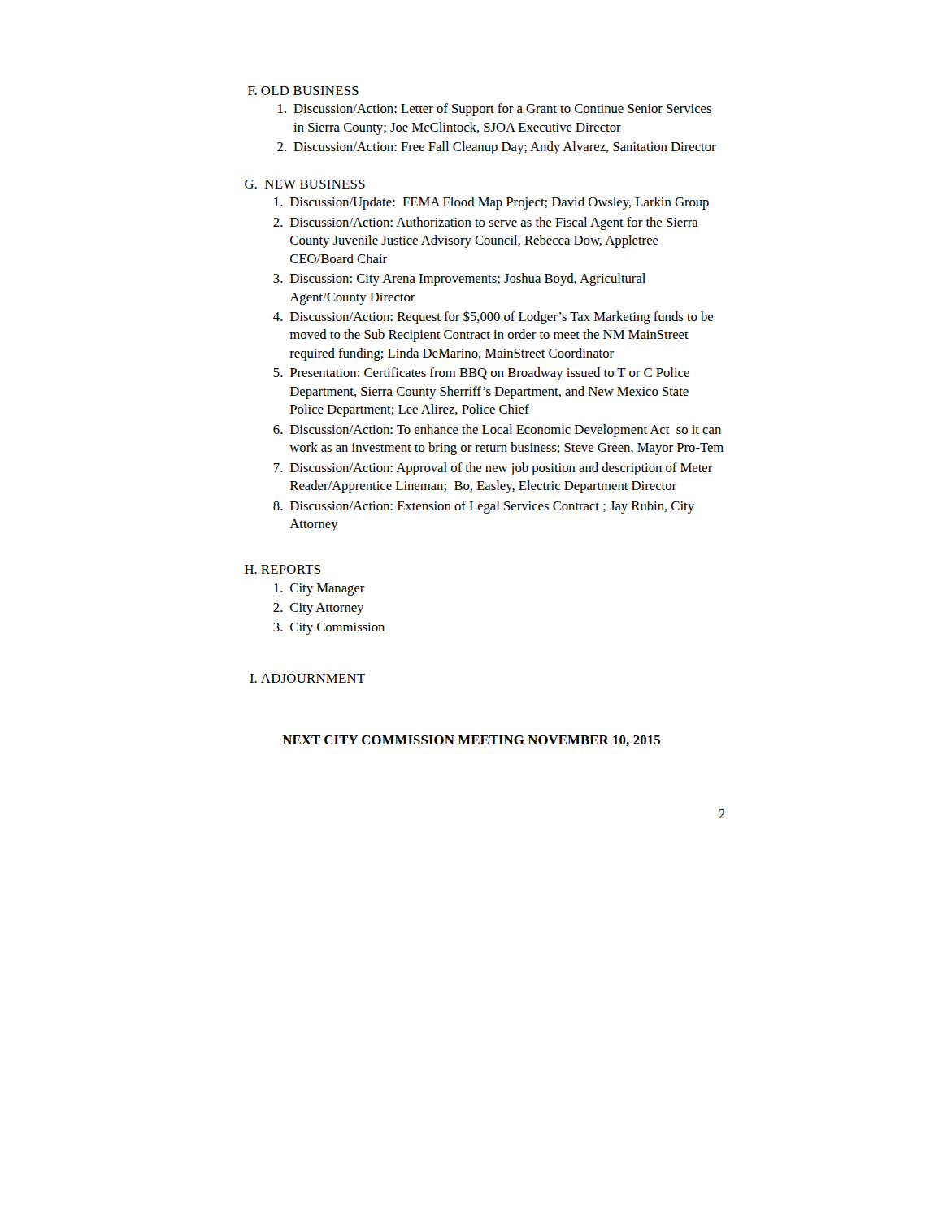OLD BUSINESS
Discussion/Action: Letter of Support for a Grant to Continue Senior Services in Sierra County; Joe McClintock, SJOA Executive Director
Discussion/Action: Free Fall Cleanup Day; Andy Alvarez, Sanitation Director
NEW BUSINESS
Discussion/Update: FEMA Flood Map Project; David Owsley, Larkin Group
Discussion/Action: Authorization to serve as the Fiscal Agent for the Sierra County Juvenile Justice Advisory Council, Rebecca Dow, Appletree CEO/Board Chair
Discussion: City Arena Improvements; Joshua Boyd, Agricultural Agent/County Director
Discussion/Action: Request for $5,000 of Lodger’s Tax Marketing funds to be moved to the Sub Recipient Contract in order to meet the NM MainStreet required funding; Linda DeMarino, MainStreet Coordinator
Presentation: Certificates from BBQ on Broadway issued to T or C Police Department, Sierra County Sherriff’s Department, and New Mexico State Police Department; Lee Alirez, Police Chief
Discussion/Action: To enhance the Local Economic Development Act so it can work as an investment to bring or return business; Steve Green, Mayor Pro-Tem
Discussion/Action: Approval of the new job position and description of Meter Reader/Apprentice Lineman; Bo, Easley, Electric Department Director
Discussion/Action: Extension of Legal Services Contract ; Jay Rubin, City Attorney
REPORTS
City Manager
City Attorney
City Commission
ADJOURNMENT
NEXT CITY COMMISSION MEETING NOVEMBER 10, 2015
2